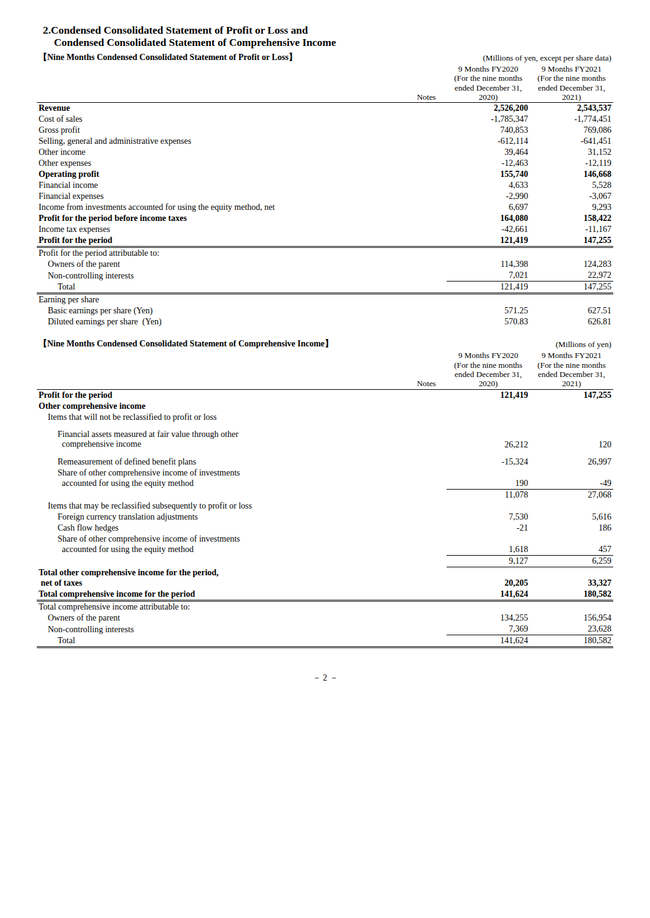2.Condensed Consolidated Statement of Profit or Loss and Condensed Consolidated Statement of Comprehensive Income
| 【Nine Months Condensed Consolidated Statement of Profit or Loss】 | (Millions of yen, except per share data) |
| | Notes | 9 Months FY2020 (For the nine months ended December 31, 2020) | 9 Months FY2021 (For the nine months ended December 31, 2021) |
| --- | --- | --- | --- |
| Revenue | | 2,526,200 | 2,543,537 |
| Cost of sales | | -1,785,347 | -1,774,451 |
| Gross profit | | 740,853 | 769,086 |
| Selling, general and administrative expenses | | -612,114 | -641,451 |
| Other income | | 39,464 | 31,152 |
| Other expenses | | -12,463 | -12,119 |
| Operating profit | | 155,740 | 146,668 |
| Financial income | | 4,633 | 5,528 |
| Financial expenses | | -2,990 | -3,067 |
| Income from investments accounted for using the equity method, net | | 6,697 | 9,293 |
| Profit for the period before income taxes | | 164,080 | 158,422 |
| Income tax expenses | | -42,661 | -11,167 |
| Profit for the period | | 121,419 | 147,255 |
| Profit for the period attributable to: | | | |
| Owners of the parent | | 114,398 | 124,283 |
| Non-controlling interests | | 7,021 | 22,972 |
| Total | | 121,419 | 147,255 |
| Earning per share | | | |
| Basic earnings per share (Yen) | | 571.25 | 627.51 |
| Diluted earnings per share (Yen) | | 570.83 | 626.81 |
| 【Nine Months Condensed Consolidated Statement of Comprehensive Income】 | (Millions of yen) |
| | Notes | 9 Months FY2020 (For the nine months ended December 31, 2020) | 9 Months FY2021 (For the nine months ended December 31, 2021) |
| --- | --- | --- | --- |
| Profit for the period | | 121,419 | 147,255 |
| Other comprehensive income | | | |
| Items that will not be reclassified to profit or loss | | | |
| Financial assets measured at fair value through other comprehensive income | | 26,212 | 120 |
| Remeasurement of defined benefit plans | | -15,324 | 26,997 |
| Share of other comprehensive income of investments accounted for using the equity method | | 190 | -49 |
| | | 11,078 | 27,068 |
| Items that may be reclassified subsequently to profit or loss | | | |
| Foreign currency translation adjustments | | 7,530 | 5,616 |
| Cash flow hedges | | -21 | 186 |
| Share of other comprehensive income of investments accounted for using the equity method | | 1,618 | 457 |
| | | 9,127 | 6,259 |
| Total other comprehensive income for the period, net of taxes | | 20,205 | 33,327 |
| Total comprehensive income for the period | | 141,624 | 180,582 |
| Total comprehensive income attributable to: | | | |
| Owners of the parent | | 134,255 | 156,954 |
| Non-controlling interests | | 7,369 | 23,628 |
| Total | | 141,624 | 180,582 |
－ 2 －